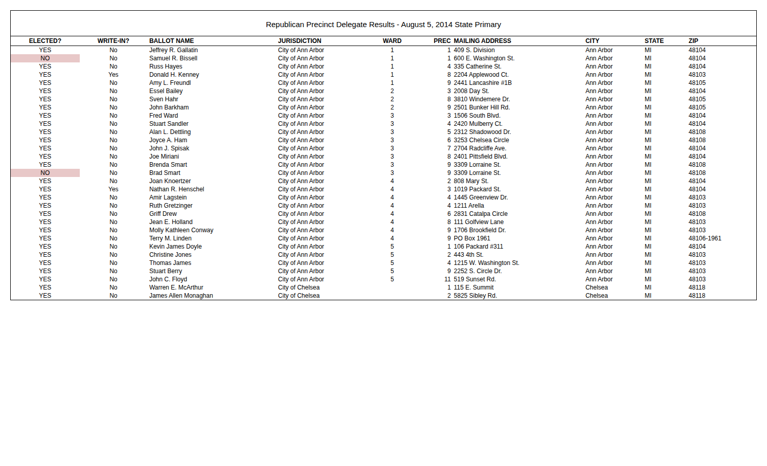Republican Precinct Delegate Results - August 5, 2014 State Primary
| ELECTED? | WRITE-IN? | BALLOT NAME | JURISDICTION | WARD | PREC | MAILING ADDRESS | CITY | STATE | ZIP |
| --- | --- | --- | --- | --- | --- | --- | --- | --- | --- |
| YES | No | Jeffrey R. Gallatin | City of Ann Arbor | 1 | 1 | 409 S. Division | Ann Arbor | MI | 48104 |
| NO | No | Samuel R. Bissell | City of Ann Arbor | 1 | 1 | 600 E. Washington St. | Ann Arbor | MI | 48104 |
| YES | No | Russ Hayes | City of Ann Arbor | 1 | 4 | 335 Catherine St. | Ann Arbor | MI | 48104 |
| YES | Yes | Donald H. Kenney | City of Ann Arbor | 1 | 8 | 2204 Applewood Ct. | Ann Arbor | MI | 48103 |
| YES | No | Amy L. Freundl | City of Ann Arbor | 1 | 9 | 2441 Lancashire #1B | Ann Arbor | MI | 48105 |
| YES | No | Essel Bailey | City of Ann Arbor | 2 | 3 | 2008 Day St. | Ann Arbor | MI | 48104 |
| YES | No | Sven Hahr | City of Ann Arbor | 2 | 8 | 3810 Windemere Dr. | Ann Arbor | MI | 48105 |
| YES | No | John Barkham | City of Ann Arbor | 2 | 9 | 2501 Bunker Hill Rd. | Ann Arbor | MI | 48105 |
| YES | No | Fred Ward | City of Ann Arbor | 3 | 3 | 1506 South Blvd. | Ann Arbor | MI | 48104 |
| YES | No | Stuart Sandler | City of Ann Arbor | 3 | 4 | 2420 Mulberry Ct. | Ann Arbor | MI | 48104 |
| YES | No | Alan L. Dettling | City of Ann Arbor | 3 | 5 | 2312 Shadowood Dr. | Ann Arbor | MI | 48108 |
| YES | No | Joyce A. Ham | City of Ann Arbor | 3 | 6 | 3253 Chelsea Circle | Ann Arbor | MI | 48108 |
| YES | No | John J. Spisak | City of Ann Arbor | 3 | 7 | 2704 Radcliffe Ave. | Ann Arbor | MI | 48104 |
| YES | No | Joe Miriani | City of Ann Arbor | 3 | 8 | 2401 Pittsfield Blvd. | Ann Arbor | MI | 48104 |
| YES | No | Brenda Smart | City of Ann Arbor | 3 | 9 | 3309 Lorraine St. | Ann Arbor | MI | 48108 |
| NO | No | Brad Smart | City of Ann Arbor | 3 | 9 | 3309 Lorraine St. | Ann Arbor | MI | 48108 |
| YES | No | Joan Knoertzer | City of Ann Arbor | 4 | 2 | 808 Mary St. | Ann Arbor | MI | 48104 |
| YES | Yes | Nathan R. Henschel | City of Ann Arbor | 4 | 3 | 1019 Packard St. | Ann Arbor | MI | 48104 |
| YES | No | Amir Lagstein | City of Ann Arbor | 4 | 4 | 1445 Greenview Dr. | Ann Arbor | MI | 48103 |
| YES | No | Ruth Gretzinger | City of Ann Arbor | 4 | 4 | 1211 Arella | Ann Arbor | MI | 48103 |
| YES | No | Griff Drew | City of Ann Arbor | 4 | 6 | 2831 Catalpa Circle | Ann Arbor | MI | 48108 |
| YES | No | Jean E. Holland | City of Ann Arbor | 4 | 8 | 111 Golfview Lane | Ann Arbor | MI | 48103 |
| YES | No | Molly Kathleen Conway | City of Ann Arbor | 4 | 9 | 1706 Brookfield Dr. | Ann Arbor | MI | 48103 |
| YES | No | Terry M. Linden | City of Ann Arbor | 4 | 9 | PO Box 1961 | Ann Arbor | MI | 48106-1961 |
| YES | No | Kevin James Doyle | City of Ann Arbor | 5 | 1 | 106 Packard #311 | Ann Arbor | MI | 48104 |
| YES | No | Christine Jones | City of Ann Arbor | 5 | 2 | 443 4th St. | Ann Arbor | MI | 48103 |
| YES | No | Thomas James | City of Ann Arbor | 5 | 4 | 1215 W. Washington St. | Ann Arbor | MI | 48103 |
| YES | No | Stuart Berry | City of Ann Arbor | 5 | 9 | 2252 S. Circle Dr. | Ann Arbor | MI | 48103 |
| YES | No | John C. Floyd | City of Ann Arbor | 5 | 11 | 519 Sunset Rd. | Ann Arbor | MI | 48103 |
| YES | No | Warren E. McArthur | City of Chelsea | | 1 | 115 E. Summit | Chelsea | MI | 48118 |
| YES | No | James Allen Monaghan | City of Chelsea | | 2 | 5825 Sibley Rd. | Chelsea | MI | 48118 |